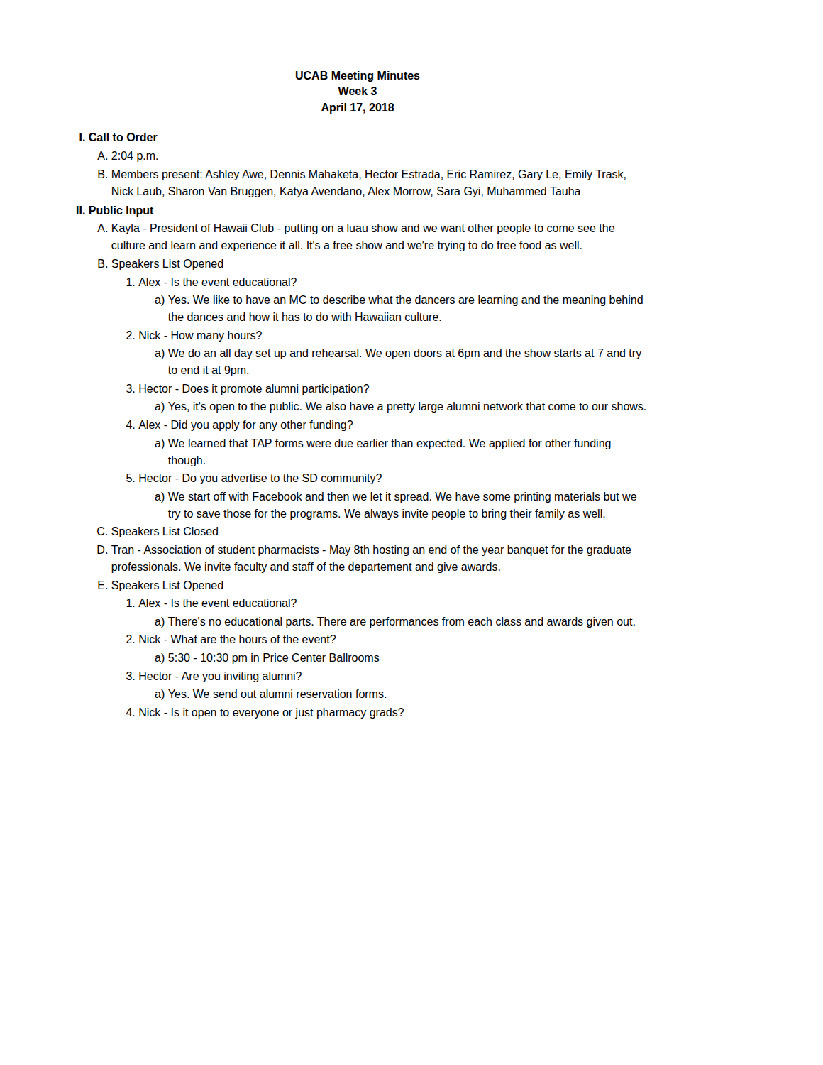UCAB Meeting Minutes
Week 3
April 17, 2018
Call to Order
2:04 p.m.
Members present: Ashley Awe, Dennis Mahaketa, Hector Estrada, Eric Ramirez, Gary Le, Emily Trask, Nick Laub, Sharon Van Bruggen, Katya Avendano, Alex Morrow, Sara Gyi, Muhammed Tauha
Public Input
Kayla - President of Hawaii Club - putting on a luau show and we want other people to come see the culture and learn and experience it all. It's a free show and we're trying to do free food as well.
Speakers List Opened
Alex - Is the event educational?
Yes. We like to have an MC to describe what the dancers are learning and the meaning behind the dances and how it has to do with Hawaiian culture.
Nick - How many hours?
We do an all day set up and rehearsal. We open doors at 6pm and the show starts at 7 and try to end it at 9pm.
Hector - Does it promote alumni participation?
Yes, it's open to the public. We also have a pretty large alumni network that come to our shows.
Alex - Did you apply for any other funding?
We learned that TAP forms were due earlier than expected. We applied for other funding though.
Hector - Do you advertise to the SD community?
We start off with Facebook and then we let it spread. We have some printing materials but we try to save those for the programs. We always invite people to bring their family as well.
Speakers List Closed
Tran - Association of student pharmacists - May 8th hosting an end of the year banquet for the graduate professionals. We invite faculty and staff of the departement and give awards.
Speakers List Opened
Alex - Is the event educational?
There's no educational parts. There are performances from each class and awards given out.
Nick - What are the hours of the event?
5:30 - 10:30 pm in Price Center Ballrooms
Hector - Are you inviting alumni?
Yes. We send out alumni reservation forms.
Nick - Is it open to everyone or just pharmacy grads?